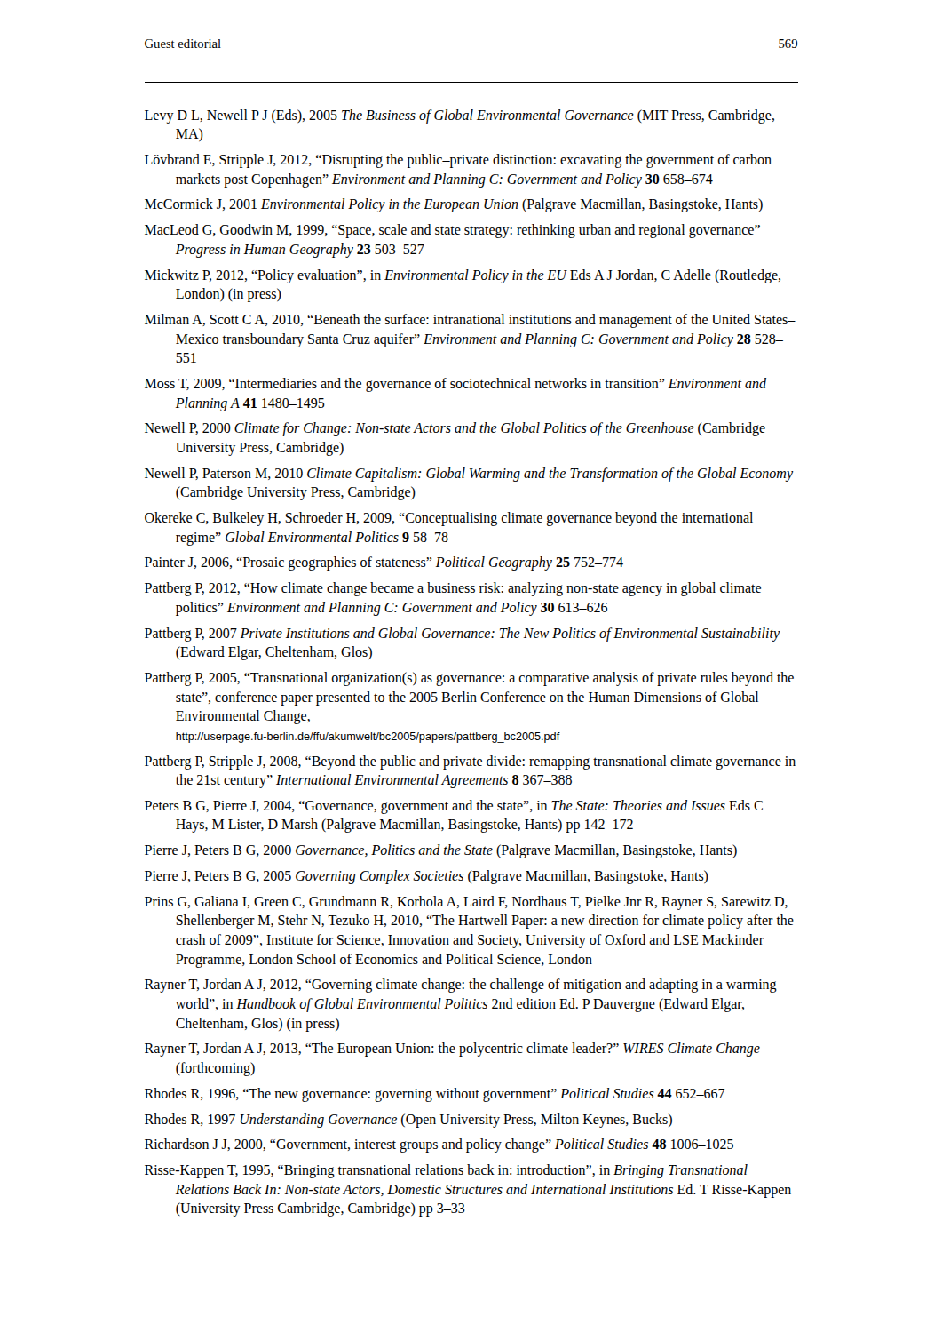Guest editorial 569
Levy D L, Newell P J (Eds), 2005 The Business of Global Environmental Governance (MIT Press, Cambridge, MA)
Lövbrand E, Stripple J, 2012, “Disrupting the public–private distinction: excavating the government of carbon markets post Copenhagen” Environment and Planning C: Government and Policy 30 658–674
McCormick J, 2001 Environmental Policy in the European Union (Palgrave Macmillan, Basingstoke, Hants)
MacLeod G, Goodwin M, 1999, “Space, scale and state strategy: rethinking urban and regional governance” Progress in Human Geography 23 503–527
Mickwitz P, 2012, “Policy evaluation”, in Environmental Policy in the EU Eds A J Jordan, C Adelle (Routledge, London) (in press)
Milman A, Scott C A, 2010, “Beneath the surface: intranational institutions and management of the United States–Mexico transboundary Santa Cruz aquifer” Environment and Planning C: Government and Policy 28 528–551
Moss T, 2009, “Intermediaries and the governance of sociotechnical networks in transition” Environment and Planning A 41 1480–1495
Newell P, 2000 Climate for Change: Non-state Actors and the Global Politics of the Greenhouse (Cambridge University Press, Cambridge)
Newell P, Paterson M, 2010 Climate Capitalism: Global Warming and the Transformation of the Global Economy (Cambridge University Press, Cambridge)
Okereke C, Bulkeley H, Schroeder H, 2009, “Conceptualising climate governance beyond the international regime” Global Environmental Politics 9 58–78
Painter J, 2006, “Prosaic geographies of stateness” Political Geography 25 752–774
Pattberg P, 2012, “How climate change became a business risk: analyzing non-state agency in global climate politics” Environment and Planning C: Government and Policy 30 613–626
Pattberg P, 2007 Private Institutions and Global Governance: The New Politics of Environmental Sustainability (Edward Elgar, Cheltenham, Glos)
Pattberg P, 2005, “Transnational organization(s) as governance: a comparative analysis of private rules beyond the state”, conference paper presented to the 2005 Berlin Conference on the Human Dimensions of Global Environmental Change,
http://userpage.fu-berlin.de/ffu/akumwelt/bc2005/papers/pattberg_bc2005.pdf
Pattberg P, Stripple J, 2008, “Beyond the public and private divide: remapping transnational climate governance in the 21st century” International Environmental Agreements 8 367–388
Peters B G, Pierre J, 2004, “Governance, government and the state”, in The State: Theories and Issues Eds C Hays, M Lister, D Marsh (Palgrave Macmillan, Basingstoke, Hants) pp 142–172
Pierre J, Peters B G, 2000 Governance, Politics and the State (Palgrave Macmillan, Basingstoke, Hants)
Pierre J, Peters B G, 2005 Governing Complex Societies (Palgrave Macmillan, Basingstoke, Hants)
Prins G, Galiana I, Green C, Grundmann R, Korhola A, Laird F, Nordhaus T, Pielke Jnr R, Rayner S, Sarewitz D, Shellenberger M, Stehr N, Tezuko H, 2010, “The Hartwell Paper: a new direction for climate policy after the crash of 2009”, Institute for Science, Innovation and Society, University of Oxford and LSE Mackinder Programme, London School of Economics and Political Science, London
Rayner T, Jordan A J, 2012, “Governing climate change: the challenge of mitigation and adapting in a warming world”, in Handbook of Global Environmental Politics 2nd edition Ed. P Dauvergne (Edward Elgar, Cheltenham, Glos) (in press)
Rayner T, Jordan A J, 2013, “The European Union: the polycentric climate leader?” WIRES Climate Change (forthcoming)
Rhodes R, 1996, “The new governance: governing without government” Political Studies 44 652–667
Rhodes R, 1997 Understanding Governance (Open University Press, Milton Keynes, Bucks)
Richardson J J, 2000, “Government, interest groups and policy change” Political Studies 48 1006–1025
Risse-Kappen T, 1995, “Bringing transnational relations back in: introduction”, in Bringing Transnational Relations Back In: Non-state Actors, Domestic Structures and International Institutions Ed. T Risse-Kappen (University Press Cambridge, Cambridge) pp 3–33